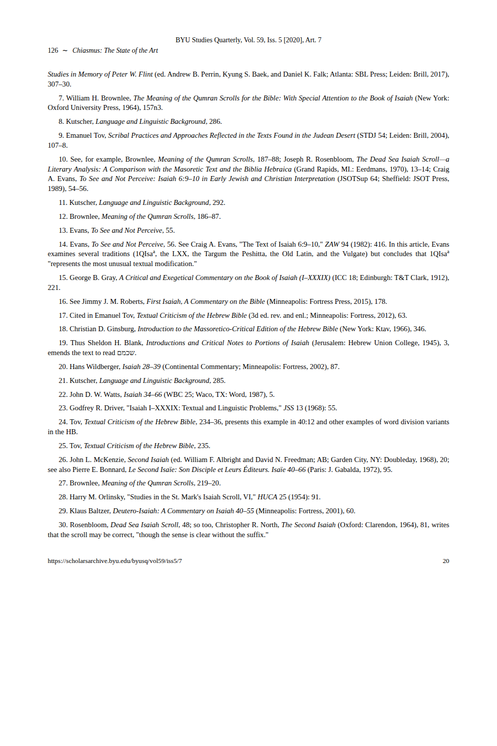BYU Studies Quarterly, Vol. 59, Iss. 5 [2020], Art. 7
126∼Chiasmus: The State of the Art
Studies in Memory of Peter W. Flint (ed. Andrew B. Perrin, Kyung S. Baek, and Daniel K. Falk; Atlanta: SBL Press; Leiden: Brill, 2017), 307–30.
7. William H. Brownlee, The Meaning of the Qumran Scrolls for the Bible: With Special Attention to the Book of Isaiah (New York: Oxford University Press, 1964), 157n3.
8. Kutscher, Language and Linguistic Background, 286.
9. Emanuel Tov, Scribal Practices and Approaches Reflected in the Texts Found in the Judean Desert (STDJ 54; Leiden: Brill, 2004), 107–8.
10. See, for example, Brownlee, Meaning of the Qumran Scrolls, 187–88; Joseph R. Rosenbloom, The Dead Sea Isaiah Scroll—a Literary Analysis: A Comparison with the Masoretic Text and the Biblia Hebraica (Grand Rapids, MI.: Eerdmans, 1970), 13–14; Craig A. Evans, To See and Not Perceive: Isaiah 6:9–10 in Early Jewish and Christian Interpretation (JSOTSup 64; Sheffield: JSOT Press, 1989), 54–56.
11. Kutscher, Language and Linguistic Background, 292.
12. Brownlee, Meaning of the Qumran Scrolls, 186–87.
13. Evans, To See and Not Perceive, 55.
14. Evans, To See and Not Perceive, 56. See Craig A. Evans, "The Text of Isaiah 6:9–10," ZAW 94 (1982): 416. In this article, Evans examines several traditions (1QIsaa, the LXX, the Targum the Peshitta, the Old Latin, and the Vulgate) but concludes that 1QIsaa "represents the most unusual textual modification."
15. George B. Gray, A Critical and Exegetical Commentary on the Book of Isaiah (I–XXXIX) (ICC 18; Edinburgh: T&T Clark, 1912), 221.
16. See Jimmy J. M. Roberts, First Isaiah, A Commentary on the Bible (Minneapolis: Fortress Press, 2015), 178.
17. Cited in Emanuel Tov, Textual Criticism of the Hebrew Bible (3d ed. rev. and enl.; Minneapolis: Fortress, 2012), 63.
18. Christian D. Ginsburg, Introduction to the Massoretico-Critical Edition of the Hebrew Bible (New York: Ktav, 1966), 346.
19. Thus Sheldon H. Blank, Introductions and Critical Notes to Portions of Isaiah (Jerusalem: Hebrew Union College, 1945), 3, emends the text to read שכמם.
20. Hans Wildberger, Isaiah 28–39 (Continental Commentary; Minneapolis: Fortress, 2002), 87.
21. Kutscher, Language and Linguistic Background, 285.
22. John D. W. Watts, Isaiah 34–66 (WBC 25; Waco, TX: Word, 1987), 5.
23. Godfrey R. Driver, "Isaiah I–XXXIX: Textual and Linguistic Problems," JSS 13 (1968): 55.
24. Tov, Textual Criticism of the Hebrew Bible, 234–36, presents this example in 40:12 and other examples of word division variants in the HB.
25. Tov, Textual Criticism of the Hebrew Bible, 235.
26. John L. McKenzie, Second Isaiah (ed. William F. Albright and David N. Freedman; AB; Garden City, NY: Doubleday, 1968), 20; see also Pierre E. Bonnard, Le Second Isaïe: Son Disciple et Leurs Éditeurs. Isaïe 40–66 (Paris: J. Gabalda, 1972), 95.
27. Brownlee, Meaning of the Qumran Scrolls, 219–20.
28. Harry M. Orlinsky, "Studies in the St. Mark's Isaiah Scroll, VI," HUCA 25 (1954): 91.
29. Klaus Baltzer, Deutero-Isaiah: A Commentary on Isaiah 40–55 (Minneapolis: Fortress, 2001), 60.
30. Rosenbloom, Dead Sea Isaiah Scroll, 48; so too, Christopher R. North, The Second Isaiah (Oxford: Clarendon, 1964), 81, writes that the scroll may be correct, "though the sense is clear without the suffix."
https://scholarsarchive.byu.edu/byusq/vol59/iss5/7 20